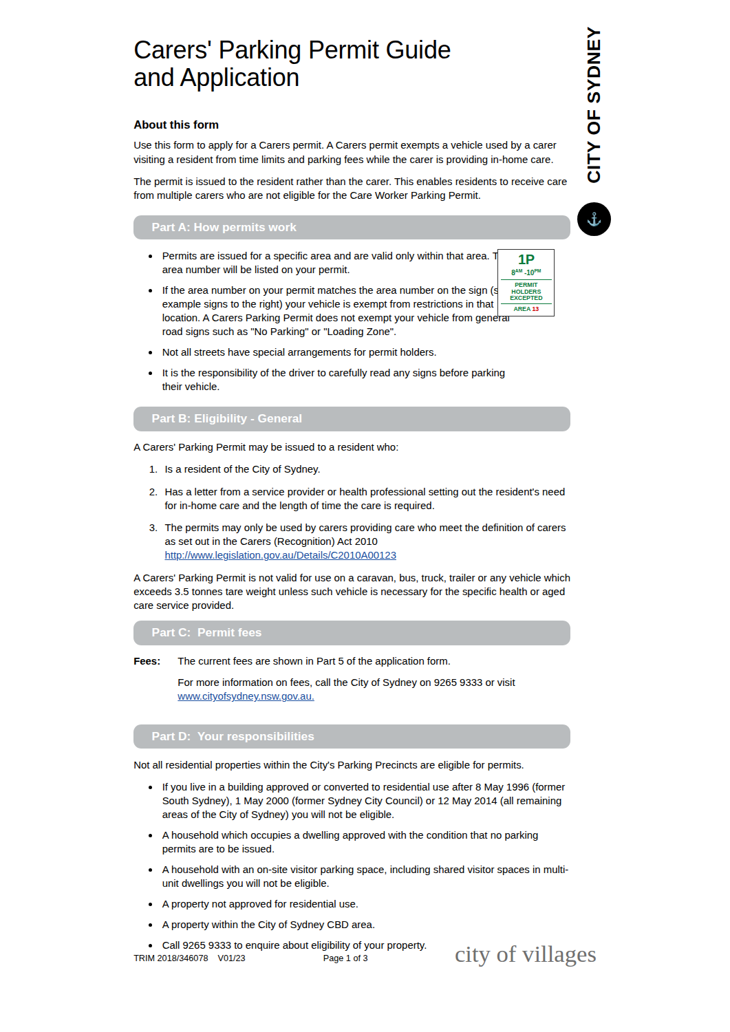CITY OF SYDNEY
⚓
Carers' Parking Permit Guide and Application
About this form
Use this form to apply for a Carers permit. A Carers permit exempts a vehicle used by a carer visiting a resident from time limits and parking fees while the carer is providing in-home care.
The permit is issued to the resident rather than the carer. This enables residents to receive care from multiple carers who are not eligible for the Care Worker Parking Permit.
Part A: How permits work
1P
8AM -10PM
PERMIT
HOLDERS
EXCEPTED
AREA 13
Permits are issued for a specific area and are valid only within that area. The area number will be listed on your permit.
If the area number on your permit matches the area number on the sign (see example signs to the right) your vehicle is exempt from restrictions in that location. A Carers Parking Permit does not exempt your vehicle from general road signs such as "No Parking" or "Loading Zone".
Not all streets have special arrangements for permit holders.
It is the responsibility of the driver to carefully read any signs before parking their vehicle.
Part B: Eligibility - General
A Carers' Parking Permit may be issued to a resident who:
Is a resident of the City of Sydney.
Has a letter from a service provider or health professional setting out the resident's need for in-home care and the length of time the care is required.
The permits may only be used by carers providing care who meet the definition of carers as set out in the Carers (Recognition) Act 2010 http://www.legislation.gov.au/Details/C2010A00123
A Carers' Parking Permit is not valid for use on a caravan, bus, truck, trailer or any vehicle which exceeds 3.5 tonnes tare weight unless such vehicle is necessary for the specific health or aged care service provided.
Part C: Permit fees
Fees:
The current fees are shown in Part 5 of the application form.
For more information on fees, call the City of Sydney on 9265 9333 or visit www.cityofsydney.nsw.gov.au.
Part D: Your responsibilities
Not all residential properties within the City's Parking Precincts are eligible for permits.
If you live in a building approved or converted to residential use after 8 May 1996 (former South Sydney), 1 May 2000 (former Sydney City Council) or 12 May 2014 (all remaining areas of the City of Sydney) you will not be eligible.
A household which occupies a dwelling approved with the condition that no parking permits are to be issued.
A household with an on-site visitor parking space, including shared visitor spaces in multi-unit dwellings you will not be eligible.
A property not approved for residential use.
A property within the City of Sydney CBD area.
Call 9265 9333 to enquire about eligibility of your property.
TRIM 2018/346078 V01/23
Page 1 of 3
city of villages